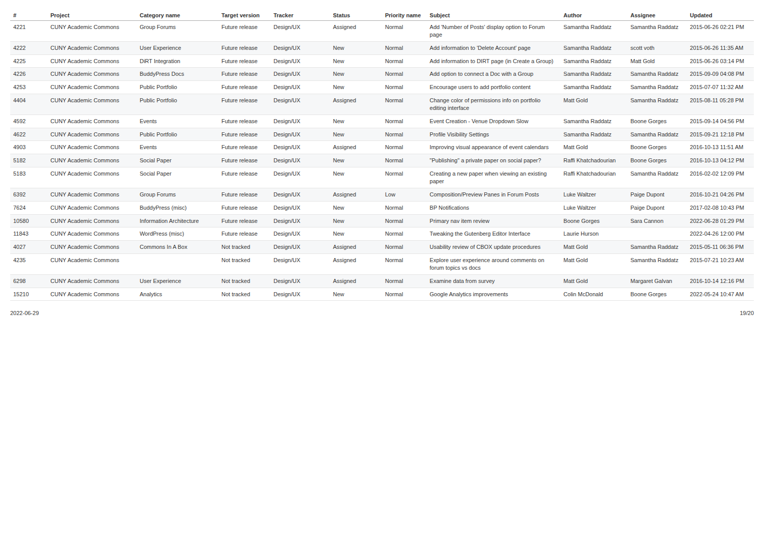| # | Project | Category name | Target version | Tracker | Status | Priority name | Subject | Author | Assignee | Updated |
| --- | --- | --- | --- | --- | --- | --- | --- | --- | --- | --- |
| 4221 | CUNY Academic Commons | Group Forums | Future release | Design/UX | Assigned | Normal | Add 'Number of Posts' display option to Forum page | Samantha Raddatz | Samantha Raddatz | 2015-06-26 02:21 PM |
| 4222 | CUNY Academic Commons | User Experience | Future release | Design/UX | New | Normal | Add information to 'Delete Account' page | Samantha Raddatz | scott voth | 2015-06-26 11:35 AM |
| 4225 | CUNY Academic Commons | DiRT Integration | Future release | Design/UX | New | Normal | Add information to DIRT page (in Create a Group) | Samantha Raddatz | Matt Gold | 2015-06-26 03:14 PM |
| 4226 | CUNY Academic Commons | BuddyPress Docs | Future release | Design/UX | New | Normal | Add option to connect a Doc with a Group | Samantha Raddatz | Samantha Raddatz | 2015-09-09 04:08 PM |
| 4253 | CUNY Academic Commons | Public Portfolio | Future release | Design/UX | New | Normal | Encourage users to add portfolio content | Samantha Raddatz | Samantha Raddatz | 2015-07-07 11:32 AM |
| 4404 | CUNY Academic Commons | Public Portfolio | Future release | Design/UX | Assigned | Normal | Change color of permissions info on portfolio editing interface | Matt Gold | Samantha Raddatz | 2015-08-11 05:28 PM |
| 4592 | CUNY Academic Commons | Events | Future release | Design/UX | New | Normal | Event Creation - Venue Dropdown Slow | Samantha Raddatz | Boone Gorges | 2015-09-14 04:56 PM |
| 4622 | CUNY Academic Commons | Public Portfolio | Future release | Design/UX | New | Normal | Profile Visibility Settings | Samantha Raddatz | Samantha Raddatz | 2015-09-21 12:18 PM |
| 4903 | CUNY Academic Commons | Events | Future release | Design/UX | Assigned | Normal | Improving visual appearance of event calendars | Matt Gold | Boone Gorges | 2016-10-13 11:51 AM |
| 5182 | CUNY Academic Commons | Social Paper | Future release | Design/UX | New | Normal | "Publishing" a private paper on social paper? | Raffi Khatchadourian | Boone Gorges | 2016-10-13 04:12 PM |
| 5183 | CUNY Academic Commons | Social Paper | Future release | Design/UX | New | Normal | Creating a new paper when viewing an existing paper | Raffi Khatchadourian | Samantha Raddatz | 2016-02-02 12:09 PM |
| 6392 | CUNY Academic Commons | Group Forums | Future release | Design/UX | Assigned | Low | Composition/Preview Panes in Forum Posts | Luke Waltzer | Paige Dupont | 2016-10-21 04:26 PM |
| 7624 | CUNY Academic Commons | BuddyPress (misc) | Future release | Design/UX | New | Normal | BP Notifications | Luke Waltzer | Paige Dupont | 2017-02-08 10:43 PM |
| 10580 | CUNY Academic Commons | Information Architecture | Future release | Design/UX | New | Normal | Primary nav item review | Boone Gorges | Sara Cannon | 2022-06-28 01:29 PM |
| 11843 | CUNY Academic Commons | WordPress (misc) | Future release | Design/UX | New | Normal | Tweaking the Gutenberg Editor Interface | Laurie Hurson | | 2022-04-26 12:00 PM |
| 4027 | CUNY Academic Commons | Commons In A Box | Not tracked | Design/UX | Assigned | Normal | Usability review of CBOX update procedures | Matt Gold | Samantha Raddatz | 2015-05-11 06:36 PM |
| 4235 | CUNY Academic Commons | | Not tracked | Design/UX | Assigned | Normal | Explore user experience around comments on forum topics vs docs | Matt Gold | Samantha Raddatz | 2015-07-21 10:23 AM |
| 6298 | CUNY Academic Commons | User Experience | Not tracked | Design/UX | Assigned | Normal | Examine data from survey | Matt Gold | Margaret Galvan | 2016-10-14 12:16 PM |
| 15210 | CUNY Academic Commons | Analytics | Not tracked | Design/UX | New | Normal | Google Analytics improvements | Colin McDonald | Boone Gorges | 2022-05-24 10:47 AM |
2022-06-29 19/20